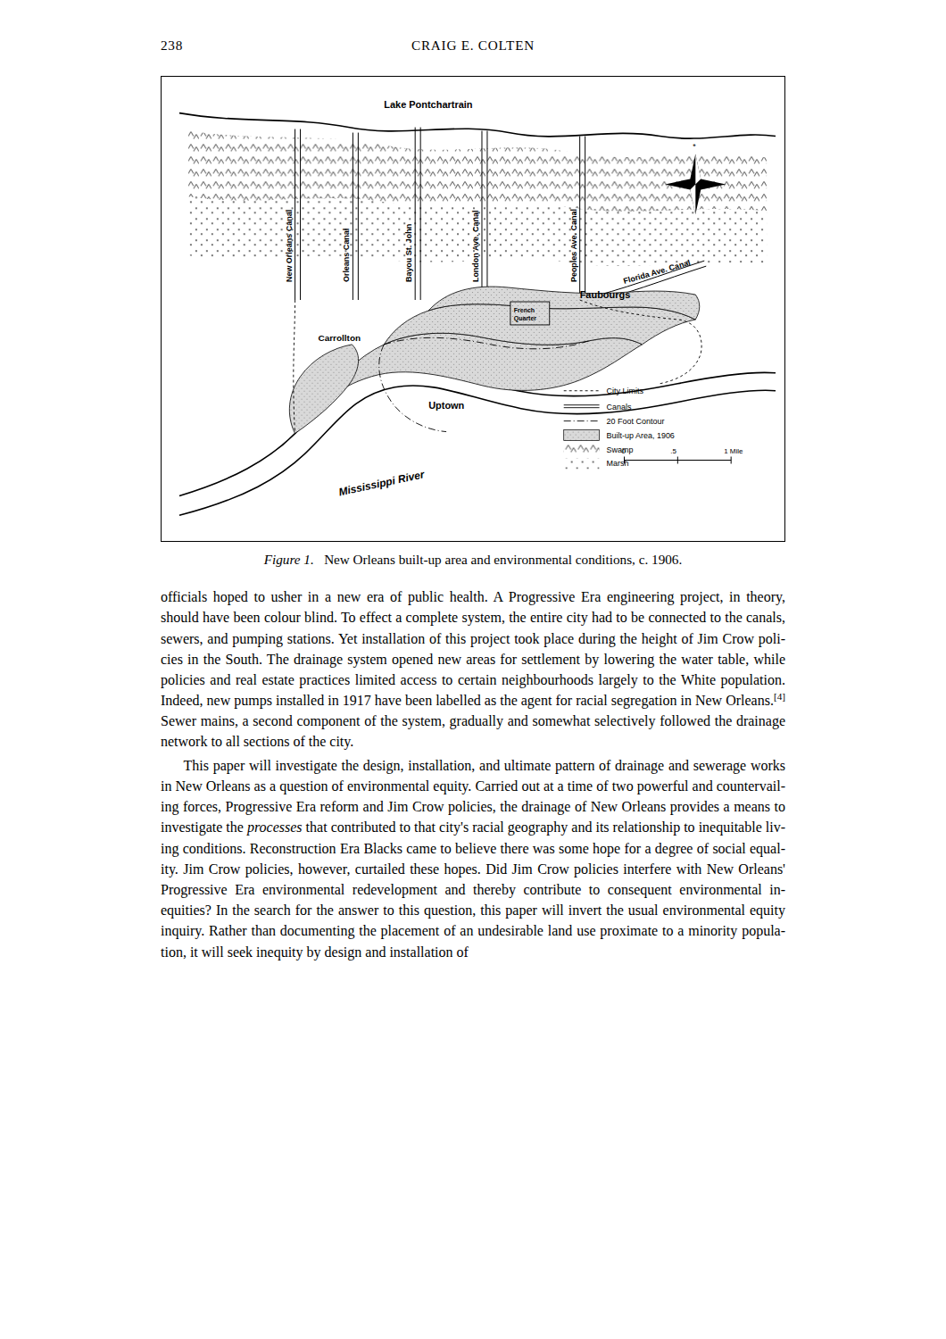238 Craig E. Colten 238
Lake Pontchartrain New Orleans Canal Orleans Canal Bayou St. John London Ave. Canal Peoples Ave. Canal Florida Ave. Canal * Mississippi River French Quarter Carrollton Uptown Faubourgs City Limits Canals 20 Foot Contour Built-up Area, 1906 Swamp Marsh 0 .5 1 Mile
Figure 1. New Orleans built-up area and environmental conditions, c. 1906.
officials hoped to usher in a new era of public health. A Progressive Era engineering project, in theory, should have been colour blind. To effect a complete system, the entire city had to be connected to the canals, sewers, and pumping stations. Yet installation of this project took place during the height of Jim Crow policies in the South. The drainage system opened new areas for settlement by lowering the water table, while policies and real estate practices limited access to certain neighbourhoods largely to the White population. Indeed, new pumps installed in 1917 have been labelled as the agent for racial segregation in New Orleans.[4] Sewer mains, a second component of the system, gradually and somewhat selectively followed the drainage network to all sections of the city.
This paper will investigate the design, installation, and ultimate pattern of drainage and sewerage works in New Orleans as a question of environmental equity. Carried out at a time of two powerful and countervailing forces, Progressive Era reform and Jim Crow policies, the drainage of New Orleans provides a means to investigate the processes that contributed to that city's racial geography and its relationship to inequitable living conditions. Reconstruction Era Blacks came to believe there was some hope for a degree of social equality. Jim Crow policies, however, curtailed these hopes. Did Jim Crow policies interfere with New Orleans' Progressive Era environmental redevelopment and thereby contribute to consequent environmental inequities? In the search for the answer to this question, this paper will invert the usual environmental equity inquiry. Rather than documenting the placement of an undesirable land use proximate to a minority population, it will seek inequity by design and installation of